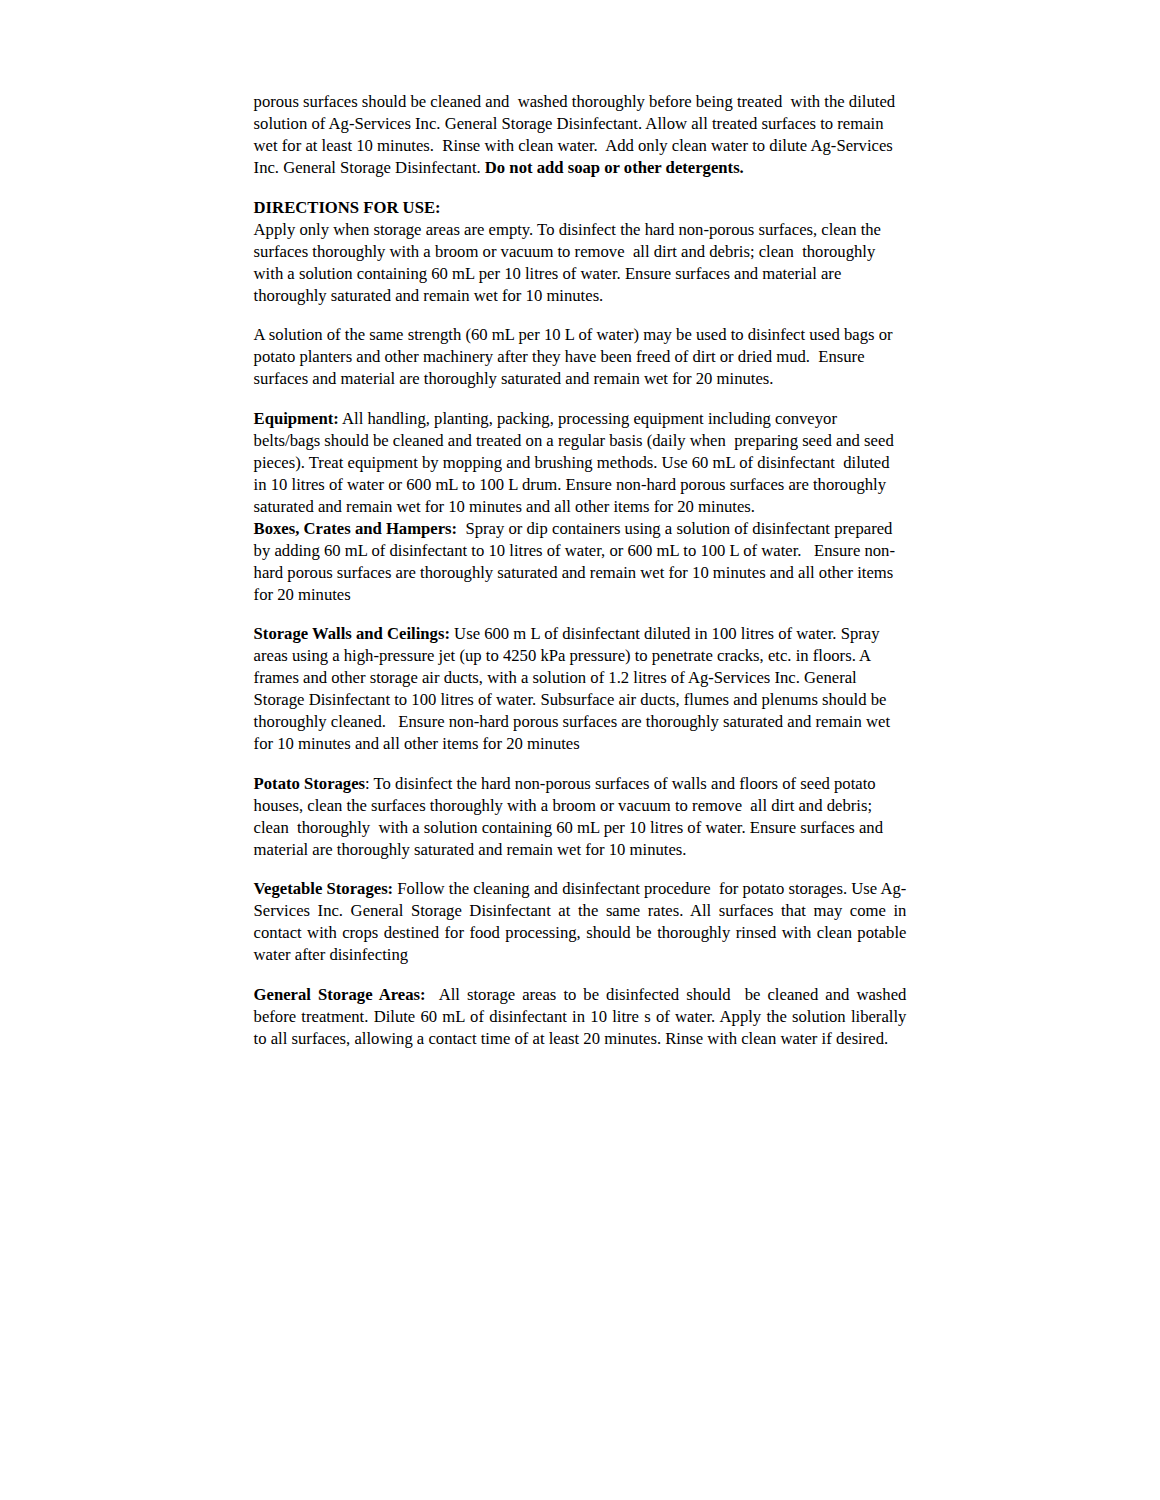porous surfaces should be cleaned and washed thoroughly before being treated with the diluted solution of Ag-Services Inc. General Storage Disinfectant. Allow all treated surfaces to remain wet for at least 10 minutes. Rinse with clean water. Add only clean water to dilute Ag-Services Inc. General Storage Disinfectant. Do not add soap or other detergents.
Directions for use:
Apply only when storage areas are empty. To disinfect the hard non-porous surfaces, clean the surfaces thoroughly with a broom or vacuum to remove all dirt and debris; clean thoroughly with a solution containing 60 mL per 10 litres of water. Ensure surfaces and material are thoroughly saturated and remain wet for 10 minutes.
A solution of the same strength (60 mL per 10 L of water) may be used to disinfect used bags or potato planters and other machinery after they have been freed of dirt or dried mud. Ensure surfaces and material are thoroughly saturated and remain wet for 20 minutes.
Equipment: All handling, planting, packing, processing equipment including conveyor belts/bags should be cleaned and treated on a regular basis (daily when preparing seed and seed pieces). Treat equipment by mopping and brushing methods. Use 60 mL of disinfectant diluted in 10 litres of water or 600 mL to 100 L drum. Ensure non-hard porous surfaces are thoroughly saturated and remain wet for 10 minutes and all other items for 20 minutes.
Boxes, Crates and Hampers: Spray or dip containers using a solution of disinfectant prepared by adding 60 mL of disinfectant to 10 litres of water, or 600 mL to 100 L of water. Ensure non-hard porous surfaces are thoroughly saturated and remain wet for 10 minutes and all other items for 20 minutes
Storage Walls and Ceilings: Use 600 m L of disinfectant diluted in 100 litres of water. Spray areas using a high-pressure jet (up to 4250 kPa pressure) to penetrate cracks, etc. in floors. A frames and other storage air ducts, with a solution of 1.2 litres of Ag-Services Inc. General Storage Disinfectant to 100 litres of water. Subsurface air ducts, flumes and plenums should be thoroughly cleaned. Ensure non-hard porous surfaces are thoroughly saturated and remain wet for 10 minutes and all other items for 20 minutes
Potato Storages: To disinfect the hard non-porous surfaces of walls and floors of seed potato houses, clean the surfaces thoroughly with a broom or vacuum to remove all dirt and debris; clean thoroughly with a solution containing 60 mL per 10 litres of water. Ensure surfaces and material are thoroughly saturated and remain wet for 10 minutes.
Vegetable Storages: Follow the cleaning and disinfectant procedure for potato storages. Use Ag-Services Inc. General Storage Disinfectant at the same rates. All surfaces that may come in contact with crops destined for food processing, should be thoroughly rinsed with clean potable water after disinfecting
General Storage Areas: All storage areas to be disinfected should be cleaned and washed before treatment. Dilute 60 mL of disinfectant in 10 litre s of water. Apply the solution liberally to all surfaces, allowing a contact time of at least 20 minutes. Rinse with clean water if desired.